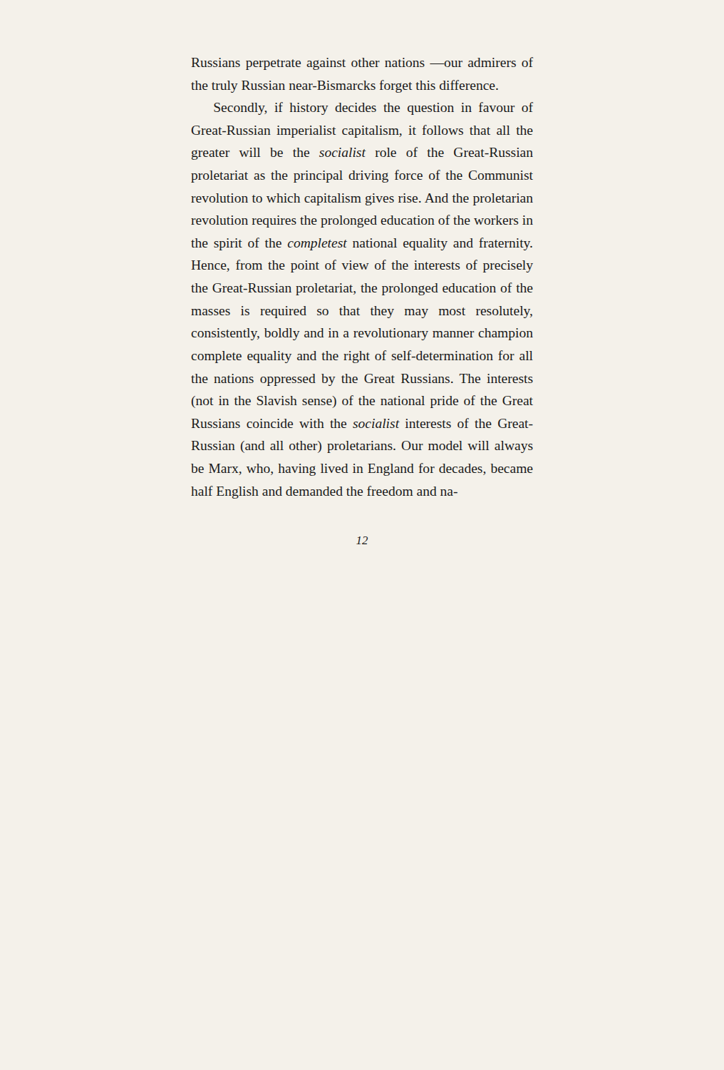Russians perpetrate against other nations —our admirers of the truly Russian near-Bismarcks forget this difference.
Secondly, if history decides the question in favour of Great-Russian imperialist capitalism, it follows that all the greater will be the socialist role of the Great-Russian proletariat as the principal driving force of the Communist revolution to which capitalism gives rise. And the proletarian revolution requires the prolonged education of the workers in the spirit of the completest national equality and fraternity. Hence, from the point of view of the interests of precisely the Great-Russian proletariat, the prolonged education of the masses is required so that they may most resolutely, consistently, boldly and in a revolutionary manner champion complete equality and the right of self-determination for all the nations oppressed by the Great Russians. The interests (not in the Slavish sense) of the national pride of the Great Russians coincide with the socialist interests of the Great-Russian (and all other) proletarians. Our model will always be Marx, who, having lived in England for decades, became half English and demanded the freedom and na-
12